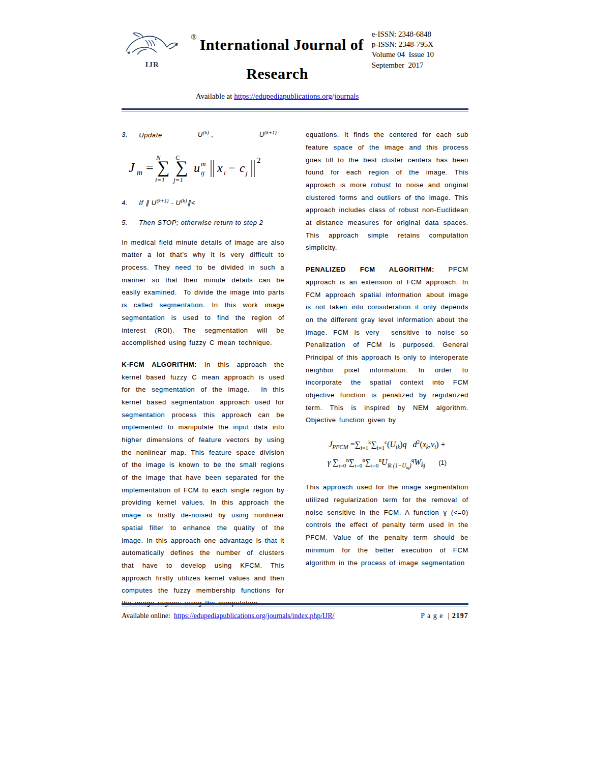IJR
®International Journal of Research
Available at https://edupediapublications.org/journals
e-ISSN: 2348-6848
p-ISSN: 2348-795X
Volume 04 Issue 10
September 2017
Update U(k) , U(k+1)
J m = ∑ N i=1 ∑ C j=1 u ij m x i − c j 2
If ∥ U(k+1) - U(k)∥<
Then STOP; otherwise return to step 2
In medical field minute details of image are also matter a lot that’s why it is very difficult to process. They need to be divided in such a manner so that their minute details can be easily examined. To divide the image into parts is called segmentation. In this work image segmentation is used to find the region of interest (ROI). The segmentation will be accomplished using fuzzy C mean technique.
K-FCM ALGORITHM: In this approach the kernel based fuzzy C mean approach is used for the segmentation of the image. In this kernel based segmentation approach used for segmentation process this approach can be implemented to manipulate the input data into higher dimensions of feature vectors by using the nonlinear map. This feature space division of the image is known to be the small regions of the image that have been separated for the implementation of FCM to each single region by providing kernel values. In this approach the image is firstly de-noised by using nonlinear spatial filter to enhance the quality of the image. In this approach one advantage is that it automatically defines the number of clusters that have to develop using KFCM. This approach firstly utilizes kernel values and then computes the fuzzy membership functions for the image regions using the computation
equations. It finds the centered for each sub feature space of the image and this process goes till to the best cluster centers has been found for each region of the image. This approach is more robust to noise and original clustered forms and outliers of the image. This approach includes class of robust non-Euclidean at distance measures for original data spaces. This approach simple retains computation simplicity.
PENALIZED FCM ALGORITHM: PFCM approach is an extension of FCM approach. In FCM approach spatial information about image is not taken into consideration it only depends on the different gray level information about the image. FCM is very sensitive to noise so Penalization of FCM is purposed. General Principal of this approach is only to interoperate neighbor pixel information. In order to incorporate the spatial context into FCM objective function is penalized by regularized term. This is inspired by NEM algorithm. Objective function given by
JPFCM =∑i=1k∑i=1c(Uik)q d2(xk,vi) + γ ∑i=0n∑i=0n∑i=0nUik (1−Uiq)qWkj(1)
This approach used for the image segmentation utilized regularization term for the removal of noise sensitive in the FCM. A function ɣ (<=0) controls the effect of penalty term used in the PFCM. Value of the penalty term should be minimum for the better execution of FCM algorithm in the process of image segmentation
Available online: https://edupediapublications.org/journals/index.php/IJR/
P a g e | 2197